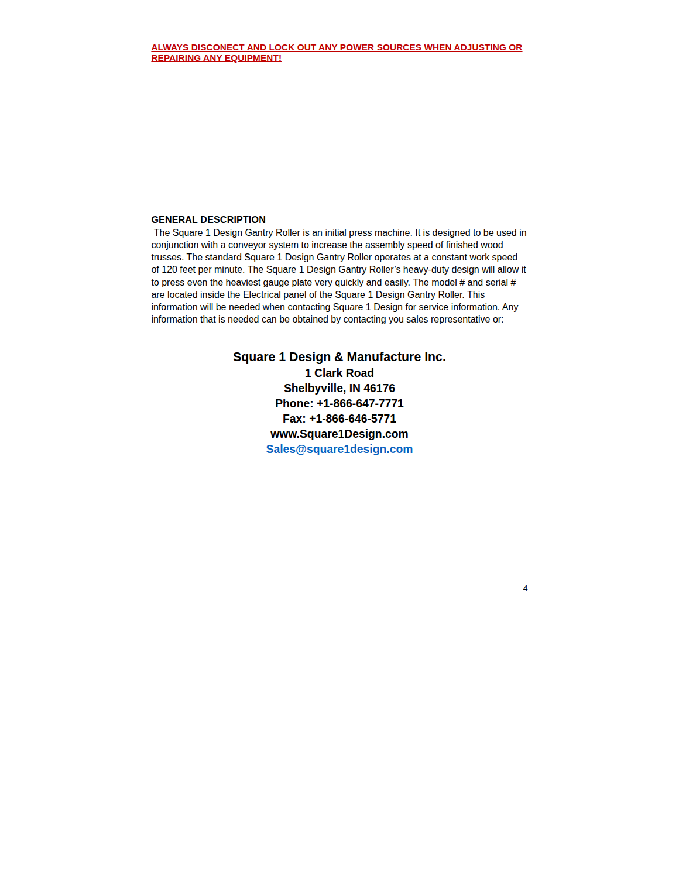ALWAYS DISCONECT AND LOCK OUT ANY POWER SOURCES WHEN ADJUSTING OR REPAIRING ANY EQUIPMENT!
GENERAL DESCRIPTION
The Square 1 Design Gantry Roller is an initial press machine. It is designed to be used in conjunction with a conveyor system to increase the assembly speed of finished wood trusses. The standard Square 1 Design Gantry Roller operates at a constant work speed of 120 feet per minute. The Square 1 Design Gantry Roller’s heavy-duty design will allow it to press even the heaviest gauge plate very quickly and easily. The model # and serial # are located inside the Electrical panel of the Square 1 Design Gantry Roller. This information will be needed when contacting Square 1 Design for service information. Any information that is needed can be obtained by contacting you sales representative or:
Square 1 Design & Manufacture Inc.
1 Clark Road
Shelbyville, IN 46176
Phone: +1-866-647-7771
Fax: +1-866-646-5771
www.Square1Design.com
Sales@square1design.com
4